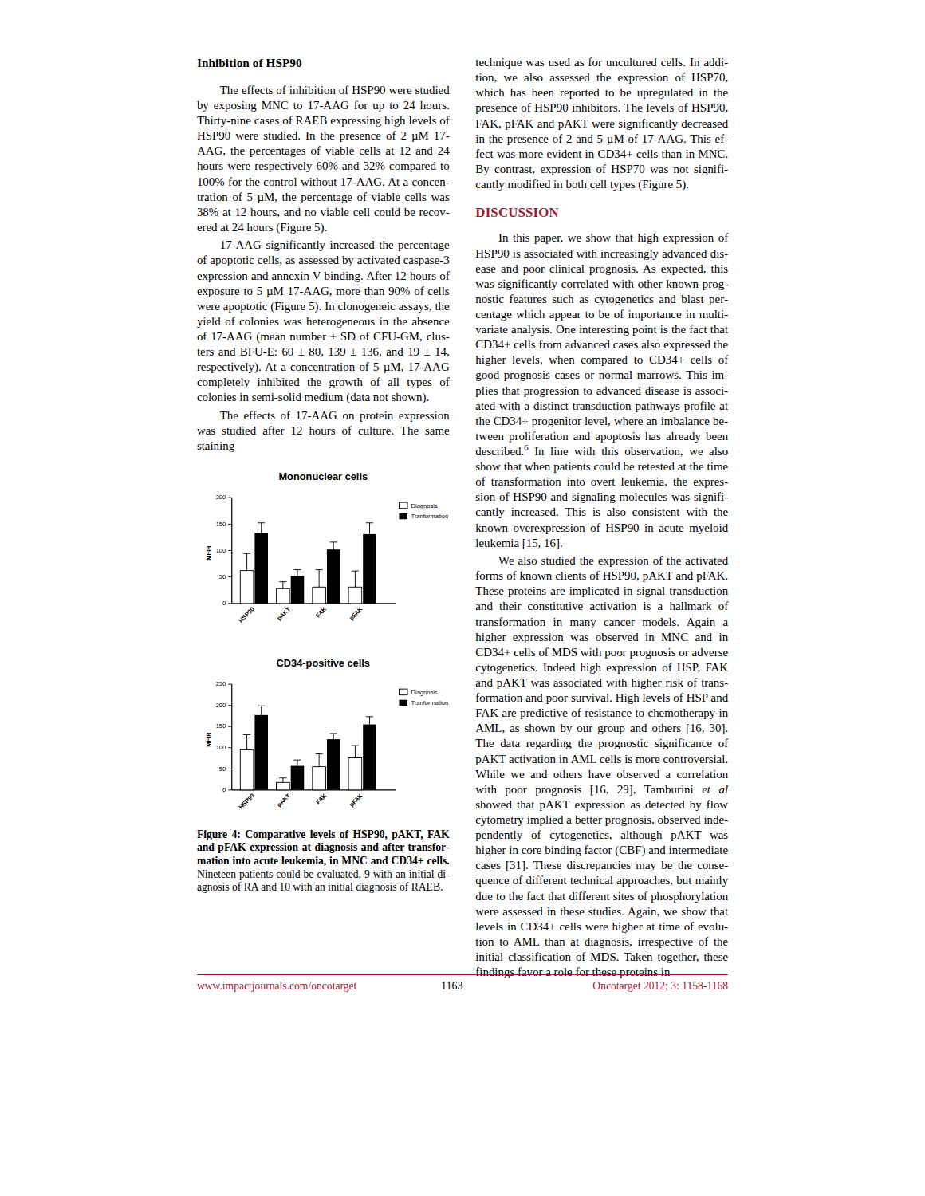Inhibition of HSP90
The effects of inhibition of HSP90 were studied by exposing MNC to 17-AAG for up to 24 hours. Thirty-nine cases of RAEB expressing high levels of HSP90 were studied. In the presence of 2 µM 17-AAG, the percentages of viable cells at 12 and 24 hours were respectively 60% and 32% compared to 100% for the control without 17-AAG. At a concentration of 5 µM, the percentage of viable cells was 38% at 12 hours, and no viable cell could be recovered at 24 hours (Figure 5).
17-AAG significantly increased the percentage of apoptotic cells, as assessed by activated caspase-3 expression and annexin V binding. After 12 hours of exposure to 5 µM 17-AAG, more than 90% of cells were apoptotic (Figure 5). In clonogeneic assays, the yield of colonies was heterogeneous in the absence of 17-AAG (mean number ± SD of CFU-GM, clusters and BFU-E: 60 ± 80, 139 ± 136, and 19 ± 14, respectively). At a concentration of 5 µM, 17-AAG completely inhibited the growth of all types of colonies in semi-solid medium (data not shown).
The effects of 17-AAG on protein expression was studied after 12 hours of culture. The same staining
Mononuclear cells
0 50 100 150 200 MFIR HSP90 pAKT FAK pFAK Diagnosis Tranformation
CD34-positive cells
0 50 100 150 200 250 MFIR HSP90 pAKT FAK pFAK Diagnosis Tranformation
Figure 4: Comparative levels of HSP90, pAKT, FAK and pFAK expression at diagnosis and after transformation into acute leukemia, in MNC and CD34+ cells. Nineteen patients could be evaluated, 9 with an initial diagnosis of RA and 10 with an initial diagnosis of RAEB.
technique was used as for uncultured cells. In addition, we also assessed the expression of HSP70, which has been reported to be upregulated in the presence of HSP90 inhibitors. The levels of HSP90, FAK, pFAK and pAKT were significantly decreased in the presence of 2 and 5 µM of 17-AAG. This effect was more evident in CD34+ cells than in MNC. By contrast, expression of HSP70 was not significantly modified in both cell types (Figure 5).
DISCUSSION
In this paper, we show that high expression of HSP90 is associated with increasingly advanced disease and poor clinical prognosis. As expected, this was significantly correlated with other known prognostic features such as cytogenetics and blast percentage which appear to be of importance in multivariate analysis. One interesting point is the fact that CD34+ cells from advanced cases also expressed the higher levels, when compared to CD34+ cells of good prognosis cases or normal marrows. This implies that progression to advanced disease is associated with a distinct transduction pathways profile at the CD34+ progenitor level, where an imbalance between proliferation and apoptosis has already been described.6 In line with this observation, we also show that when patients could be retested at the time of transformation into overt leukemia, the expression of HSP90 and signaling molecules was significantly increased. This is also consistent with the known overexpression of HSP90 in acute myeloid leukemia [15, 16].
We also studied the expression of the activated forms of known clients of HSP90, pAKT and pFAK. These proteins are implicated in signal transduction and their constitutive activation is a hallmark of transformation in many cancer models. Again a higher expression was observed in MNC and in CD34+ cells of MDS with poor prognosis or adverse cytogenetics. Indeed high expression of HSP, FAK and pAKT was associated with higher risk of transformation and poor survival. High levels of HSP and FAK are predictive of resistance to chemotherapy in AML, as shown by our group and others [16, 30]. The data regarding the prognostic significance of pAKT activation in AML cells is more controversial. While we and others have observed a correlation with poor prognosis [16, 29], Tamburini et al showed that pAKT expression as detected by flow cytometry implied a better prognosis, observed independently of cytogenetics, although pAKT was higher in core binding factor (CBF) and intermediate cases [31]. These discrepancies may be the consequence of different technical approaches, but mainly due to the fact that different sites of phosphorylation were assessed in these studies. Again, we show that levels in CD34+ cells were higher at time of evolution to AML than at diagnosis, irrespective of the initial classification of MDS. Taken together, these findings favor a role for these proteins in
www.impactjournals.com/oncotarget 1163
Oncotarget 2012; 3: 1158-1168